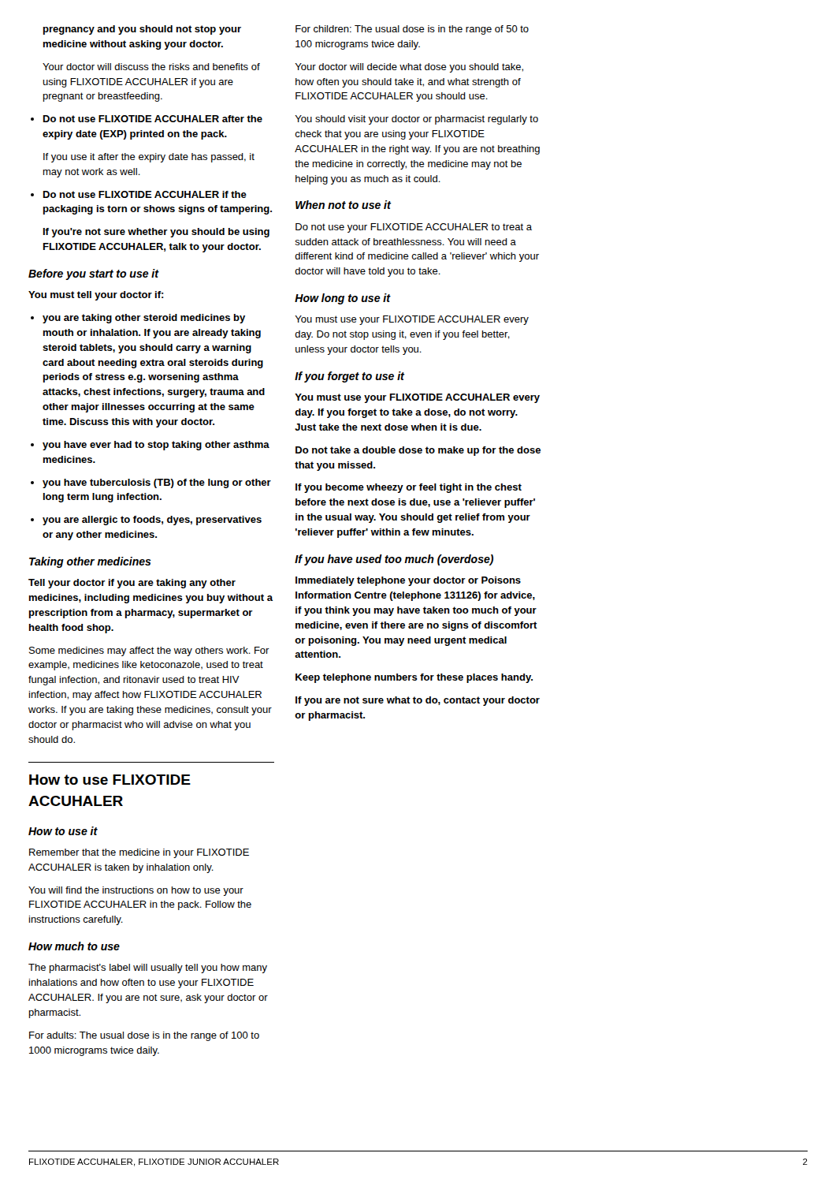pregnancy and you should not stop your medicine without asking your doctor.
Your doctor will discuss the risks and benefits of using FLIXOTIDE ACCUHALER if you are pregnant or breastfeeding.
Do not use FLIXOTIDE ACCUHALER after the expiry date (EXP) printed on the pack.
If you use it after the expiry date has passed, it may not work as well.
Do not use FLIXOTIDE ACCUHALER if the packaging is torn or shows signs of tampering.
If you're not sure whether you should be using FLIXOTIDE ACCUHALER, talk to your doctor.
Before you start to use it
You must tell your doctor if:
you are taking other steroid medicines by mouth or inhalation. If you are already taking steroid tablets, you should carry a warning card about needing extra oral steroids during periods of stress e.g. worsening asthma attacks, chest infections, surgery, trauma and other major illnesses occurring at the same time. Discuss this with your doctor.
you have ever had to stop taking other asthma medicines.
you have tuberculosis (TB) of the lung or other long term lung infection.
you are allergic to foods, dyes, preservatives or any other medicines.
Taking other medicines
Tell your doctor if you are taking any other medicines, including medicines you buy without a prescription from a pharmacy, supermarket or health food shop.
Some medicines may affect the way others work. For example, medicines like ketoconazole, used to treat fungal infection, and ritonavir used to treat HIV infection, may affect how FLIXOTIDE ACCUHALER works. If you are taking these medicines, consult your doctor or pharmacist who will advise on what you should do.
How to use FLIXOTIDE ACCUHALER
How to use it
Remember that the medicine in your FLIXOTIDE ACCUHALER is taken by inhalation only.
You will find the instructions on how to use your FLIXOTIDE ACCUHALER in the pack. Follow the instructions carefully.
How much to use
The pharmacist's label will usually tell you how many inhalations and how often to use your FLIXOTIDE ACCUHALER. If you are not sure, ask your doctor or pharmacist.
For adults: The usual dose is in the range of 100 to 1000 micrograms twice daily.
For children: The usual dose is in the range of 50 to 100 micrograms twice daily.
Your doctor will decide what dose you should take, how often you should take it, and what strength of FLIXOTIDE ACCUHALER you should use.
You should visit your doctor or pharmacist regularly to check that you are using your FLIXOTIDE ACCUHALER in the right way. If you are not breathing the medicine in correctly, the medicine may not be helping you as much as it could.
When not to use it
Do not use your FLIXOTIDE ACCUHALER to treat a sudden attack of breathlessness. You will need a different kind of medicine called a 'reliever' which your doctor will have told you to take.
How long to use it
You must use your FLIXOTIDE ACCUHALER every day. Do not stop using it, even if you feel better, unless your doctor tells you.
If you forget to use it
You must use your FLIXOTIDE ACCUHALER every day. If you forget to take a dose, do not worry. Just take the next dose when it is due.
Do not take a double dose to make up for the dose that you missed.
If you become wheezy or feel tight in the chest before the next dose is due, use a 'reliever puffer' in the usual way. You should get relief from your 'reliever puffer' within a few minutes.
If you have used too much (overdose)
Immediately telephone your doctor or Poisons Information Centre (telephone 131126) for advice, if you think you may have taken too much of your medicine, even if there are no signs of discomfort or poisoning. You may need urgent medical attention.
Keep telephone numbers for these places handy.
If you are not sure what to do, contact your doctor or pharmacist.
FLIXOTIDE ACCUHALER, FLIXOTIDE JUNIOR ACCUHALER 2